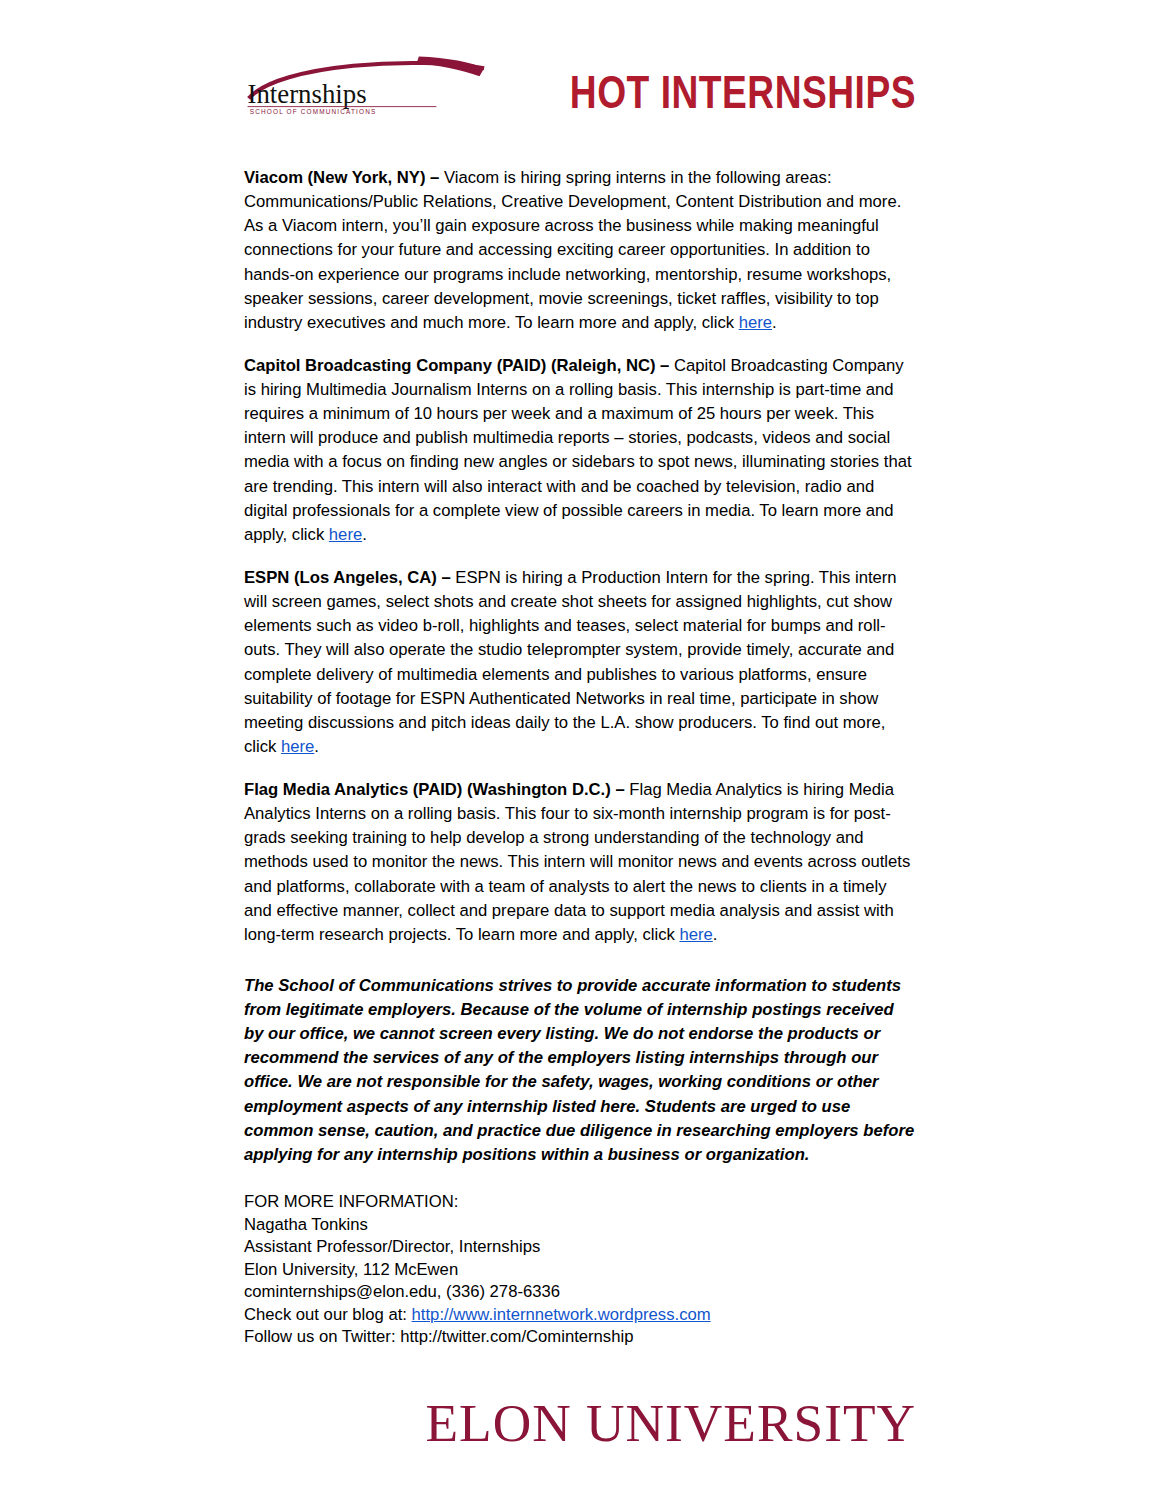Internships — School of Communications Internships SCHOOL OF COMMUNICATIONS
Hot Internships
Viacom (New York, NY) – Viacom is hiring spring interns in the following areas: Communications/Public Relations, Creative Development, Content Distribution and more. As a Viacom intern, you’ll gain exposure across the business while making meaningful connections for your future and accessing exciting career opportunities. In addition to hands-on experience our programs include networking, mentorship, resume workshops, speaker sessions, career development, movie screenings, ticket raffles, visibility to top industry executives and much more. To learn more and apply, click here.
Capitol Broadcasting Company (PAID) (Raleigh, NC) – Capitol Broadcasting Company is hiring Multimedia Journalism Interns on a rolling basis. This internship is part-time and requires a minimum of 10 hours per week and a maximum of 25 hours per week. This intern will produce and publish multimedia reports – stories, podcasts, videos and social media with a focus on finding new angles or sidebars to spot news, illuminating stories that are trending. This intern will also interact with and be coached by television, radio and digital professionals for a complete view of possible careers in media. To learn more and apply, click here.
ESPN (Los Angeles, CA) – ESPN is hiring a Production Intern for the spring. This intern will screen games, select shots and create shot sheets for assigned highlights, cut show elements such as video b-roll, highlights and teases, select material for bumps and roll-outs. They will also operate the studio teleprompter system, provide timely, accurate and complete delivery of multimedia elements and publishes to various platforms, ensure suitability of footage for ESPN Authenticated Networks in real time, participate in show meeting discussions and pitch ideas daily to the L.A. show producers. To find out more, click here.
Flag Media Analytics (PAID) (Washington D.C.) – Flag Media Analytics is hiring Media Analytics Interns on a rolling basis. This four to six-month internship program is for post-grads seeking training to help develop a strong understanding of the technology and methods used to monitor the news. This intern will monitor news and events across outlets and platforms, collaborate with a team of analysts to alert the news to clients in a timely and effective manner, collect and prepare data to support media analysis and assist with long-term research projects. To learn more and apply, click here.
The School of Communications strives to provide accurate information to students from legitimate employers. Because of the volume of internship postings received by our office, we cannot screen every listing. We do not endorse the products or recommend the services of any of the employers listing internships through our office. We are not responsible for the safety, wages, working conditions or other employment aspects of any internship listed here. Students are urged to use common sense, caution, and practice due diligence in researching employers before applying for any internship positions within a business or organization.
FOR MORE INFORMATION:
Nagatha Tonkins
Assistant Professor/Director, Internships
Elon University, 112 McEwen
cominternships@elon.edu, (336) 278-6336
Check out our blog at: http://www.internnetwork.wordpress.com
Follow us on Twitter: http://twitter.com/Cominternship
Elon University